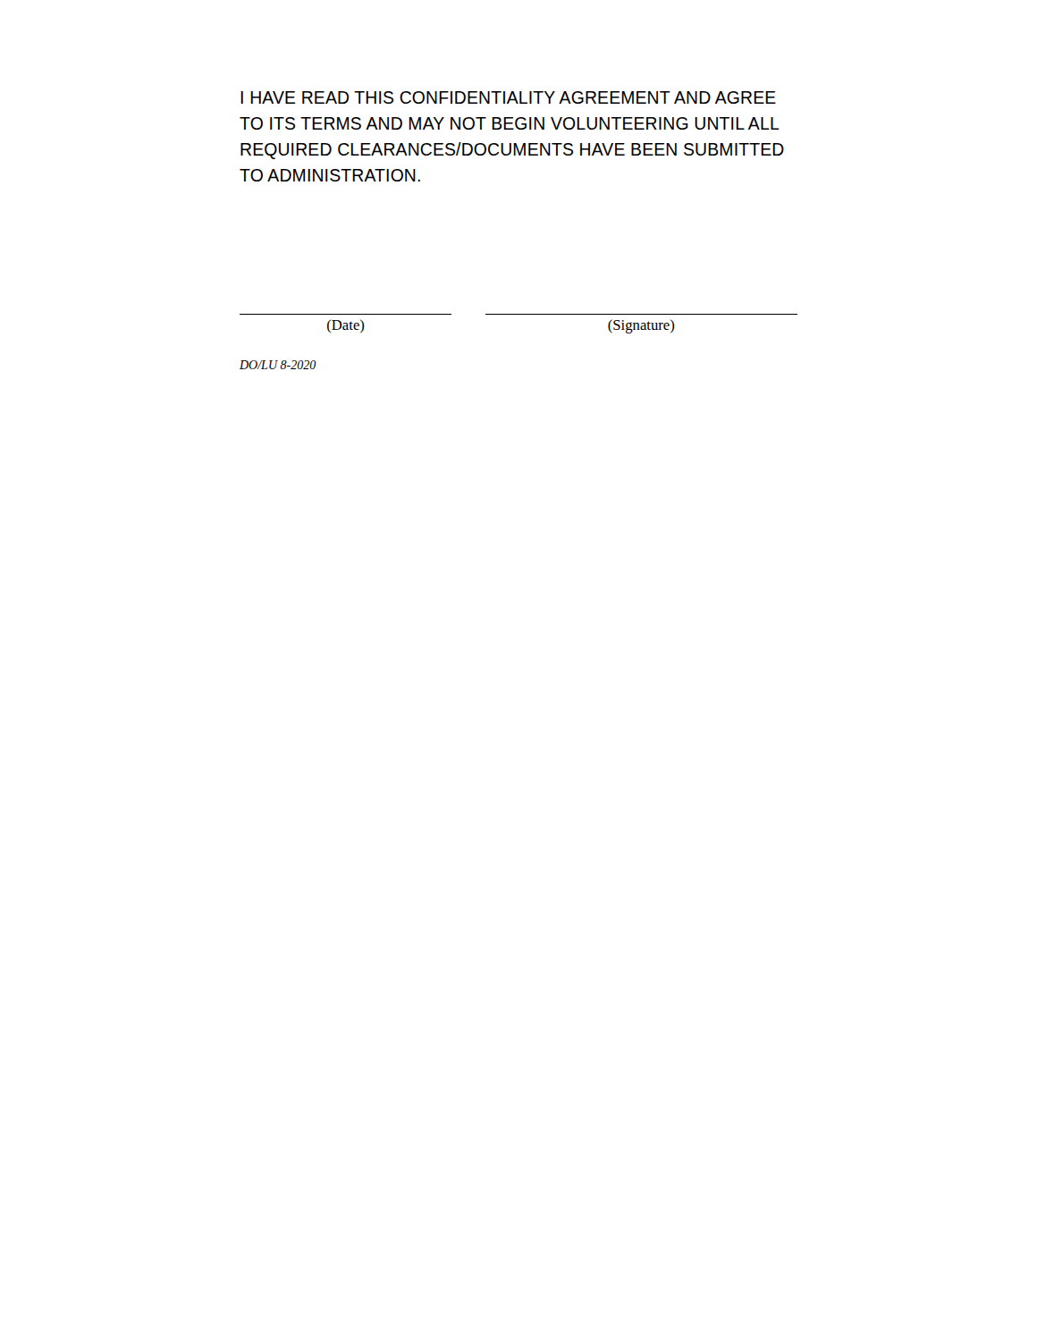I HAVE READ THIS CONFIDENTIALITY AGREEMENT AND AGREE TO ITS TERMS AND MAY NOT BEGIN VOLUNTEERING UNTIL ALL REQUIRED CLEARANCES/DOCUMENTS HAVE BEEN SUBMITTED TO ADMINISTRATION.
| (Date) | | (Signature) |
DO/LU 8-2020